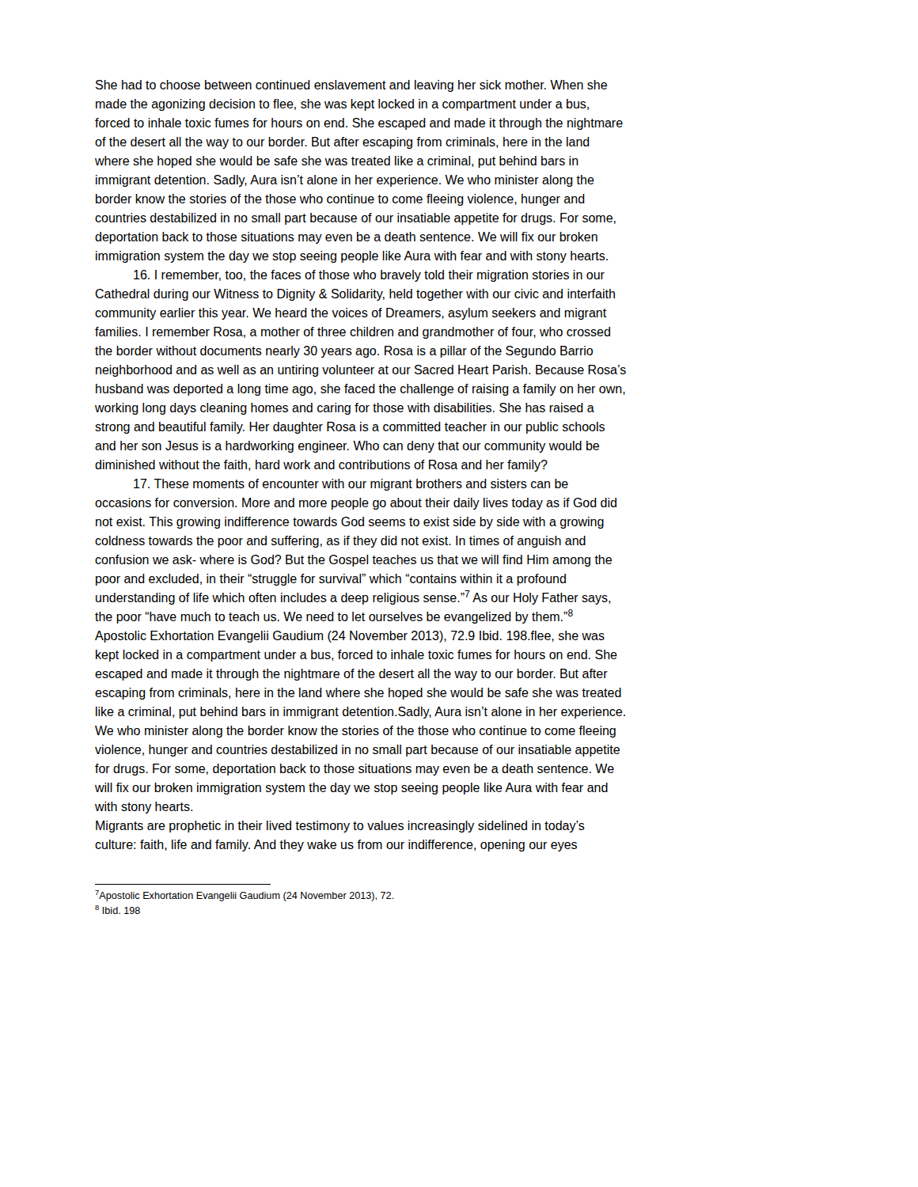She had to choose between continued enslavement and leaving her sick mother. When she made the agonizing decision to flee, she was kept locked in a compartment under a bus, forced to inhale toxic fumes for hours on end. She escaped and made it through the nightmare of the desert all the way to our border. But after escaping from criminals, here in the land where she hoped she would be safe she was treated like a criminal, put behind bars in immigrant detention. Sadly, Aura isn’t alone in her experience. We who minister along the border know the stories of the those who continue to come fleeing violence, hunger and countries destabilized in no small part because of our insatiable appetite for drugs. For some, deportation back to those situations may even be a death sentence. We will fix our broken immigration system the day we stop seeing people like Aura with fear and with stony hearts.
16. I remember, too, the faces of those who bravely told their migration stories in our Cathedral during our Witness to Dignity & Solidarity, held together with our civic and interfaith community earlier this year. We heard the voices of Dreamers, asylum seekers and migrant families. I remember Rosa, a mother of three children and grandmother of four, who crossed the border without documents nearly 30 years ago. Rosa is a pillar of the Segundo Barrio neighborhood and as well as an untiring volunteer at our Sacred Heart Parish. Because Rosa’s husband was deported a long time ago, she faced the challenge of raising a family on her own, working long days cleaning homes and caring for those with disabilities. She has raised a strong and beautiful family. Her daughter Rosa is a committed teacher in our public schools and her son Jesus is a hardworking engineer. Who can deny that our community would be diminished without the faith, hard work and contributions of Rosa and her family?
17. These moments of encounter with our migrant brothers and sisters can be occasions for conversion. More and more people go about their daily lives today as if God did not exist. This growing indifference towards God seems to exist side by side with a growing coldness towards the poor and suffering, as if they did not exist. In times of anguish and confusion we ask- where is God? But the Gospel teaches us that we will find Him among the poor and excluded, in their “struggle for survival” which “contains within it a profound understanding of life which often includes a deep religious sense.”7 As our Holy Father says, the poor “have much to teach us. We need to let ourselves be evangelized by them.”8 Apostolic Exhortation Evangelii Gaudium (24 November 2013), 72.9 Ibid. 198.flee, she was kept locked in a compartment under a bus, forced to inhale toxic fumes for hours on end. She escaped and made it through the nightmare of the desert all the way to our border. But after escaping from criminals, here in the land where she hoped she would be safe she was treated like a criminal, put behind bars in immigrant detention.Sadly, Aura isn’t alone in her experience. We who minister along the border know the stories of the those who continue to come fleeing violence, hunger and countries destabilized in no small part because of our insatiable appetite for drugs. For some, deportation back to those situations may even be a death sentence. We will fix our broken immigration system the day we stop seeing people like Aura with fear and with stony hearts.
Migrants are prophetic in their lived testimony to values increasingly sidelined in today’s culture: faith, life and family. And they wake us from our indifference, opening our eyes
7Apostolic Exhortation Evangelii Gaudium (24 November 2013), 72.
8 Ibid. 198